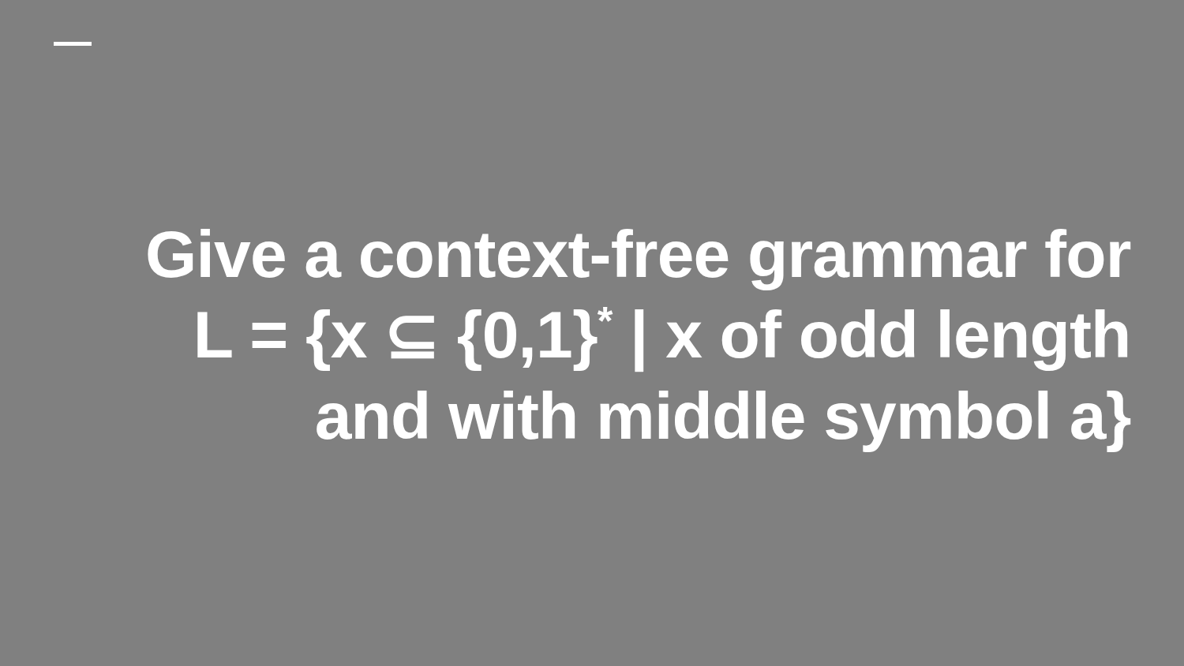Give a context-free grammar for
L = {x ⊆ {0,1}* | x of odd length and with middle symbol a}